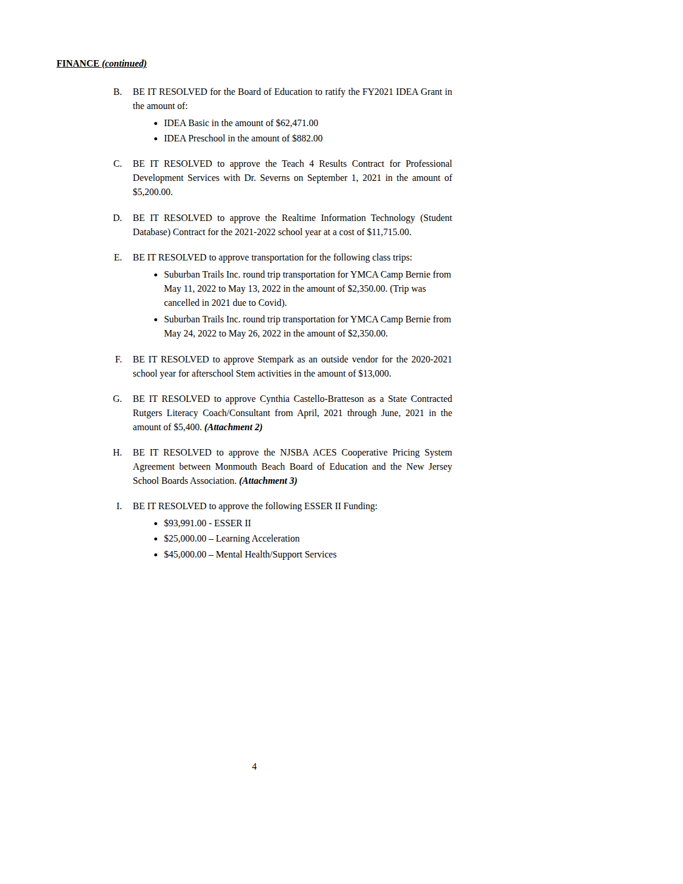FINANCE (continued)
BE IT RESOLVED for the Board of Education to ratify the FY2021 IDEA Grant in the amount of:
IDEA Basic in the amount of $62,471.00
IDEA Preschool in the amount of $882.00
BE IT RESOLVED to approve the Teach 4 Results Contract for Professional Development Services with Dr. Severns on September 1, 2021 in the amount of $5,200.00.
BE IT RESOLVED to approve the Realtime Information Technology (Student Database) Contract for the 2021-2022 school year at a cost of $11,715.00.
BE IT RESOLVED to approve transportation for the following class trips:
Suburban Trails Inc. round trip transportation for YMCA Camp Bernie from May 11, 2022 to May 13, 2022 in the amount of $2,350.00. (Trip was cancelled in 2021 due to Covid).
Suburban Trails Inc. round trip transportation for YMCA Camp Bernie from May 24, 2022 to May 26, 2022 in the amount of $2,350.00.
BE IT RESOLVED to approve Stempark as an outside vendor for the 2020-2021 school year for afterschool Stem activities in the amount of $13,000.
BE IT RESOLVED to approve Cynthia Castello-Bratteson as a State Contracted Rutgers Literacy Coach/Consultant from April, 2021 through June, 2021 in the amount of $5,400. (Attachment 2)
BE IT RESOLVED to approve the NJSBA ACES Cooperative Pricing System Agreement between Monmouth Beach Board of Education and the New Jersey School Boards Association. (Attachment 3)
BE IT RESOLVED to approve the following ESSER II Funding:
$93,991.00 - ESSER II
$25,000.00 – Learning Acceleration
$45,000.00 – Mental Health/Support Services
4